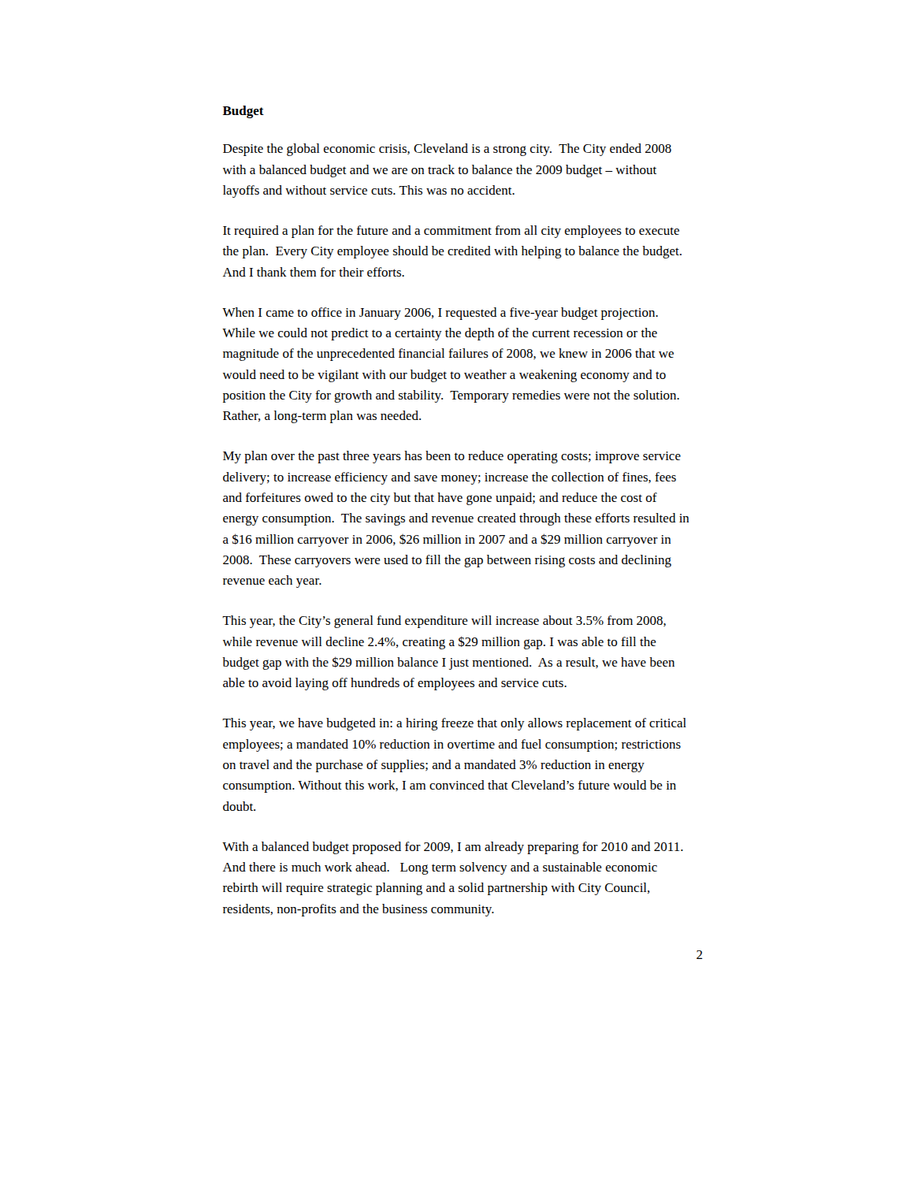Budget
Despite the global economic crisis, Cleveland is a strong city. The City ended 2008 with a balanced budget and we are on track to balance the 2009 budget – without layoffs and without service cuts. This was no accident.
It required a plan for the future and a commitment from all city employees to execute the plan. Every City employee should be credited with helping to balance the budget. And I thank them for their efforts.
When I came to office in January 2006, I requested a five-year budget projection. While we could not predict to a certainty the depth of the current recession or the magnitude of the unprecedented financial failures of 2008, we knew in 2006 that we would need to be vigilant with our budget to weather a weakening economy and to position the City for growth and stability. Temporary remedies were not the solution. Rather, a long-term plan was needed.
My plan over the past three years has been to reduce operating costs; improve service delivery; to increase efficiency and save money; increase the collection of fines, fees and forfeitures owed to the city but that have gone unpaid; and reduce the cost of energy consumption. The savings and revenue created through these efforts resulted in a $16 million carryover in 2006, $26 million in 2007 and a $29 million carryover in 2008. These carryovers were used to fill the gap between rising costs and declining revenue each year.
This year, the City’s general fund expenditure will increase about 3.5% from 2008, while revenue will decline 2.4%, creating a $29 million gap. I was able to fill the budget gap with the $29 million balance I just mentioned. As a result, we have been able to avoid laying off hundreds of employees and service cuts.
This year, we have budgeted in: a hiring freeze that only allows replacement of critical employees; a mandated 10% reduction in overtime and fuel consumption; restrictions on travel and the purchase of supplies; and a mandated 3% reduction in energy consumption. Without this work, I am convinced that Cleveland’s future would be in doubt.
With a balanced budget proposed for 2009, I am already preparing for 2010 and 2011. And there is much work ahead. Long term solvency and a sustainable economic rebirth will require strategic planning and a solid partnership with City Council, residents, non-profits and the business community.
2